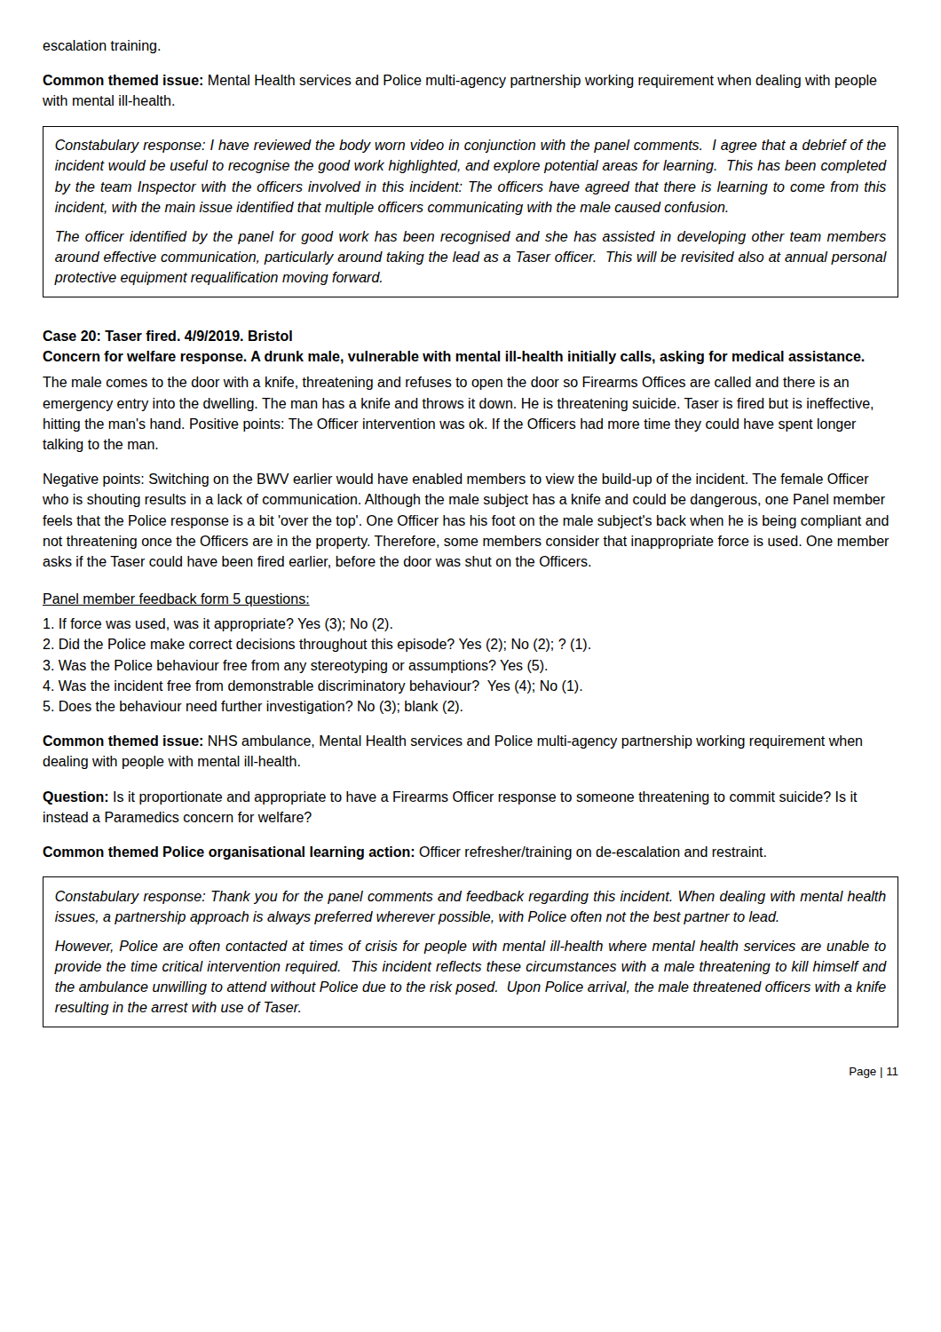escalation training.
Common themed issue: Mental Health services and Police multi-agency partnership working requirement when dealing with people with mental ill-health.
Constabulary response: I have reviewed the body worn video in conjunction with the panel comments. I agree that a debrief of the incident would be useful to recognise the good work highlighted, and explore potential areas for learning. This has been completed by the team Inspector with the officers involved in this incident: The officers have agreed that there is learning to come from this incident, with the main issue identified that multiple officers communicating with the male caused confusion.
The officer identified by the panel for good work has been recognised and she has assisted in developing other team members around effective communication, particularly around taking the lead as a Taser officer. This will be revisited also at annual personal protective equipment requalification moving forward.
Case 20: Taser fired. 4/9/2019. Bristol
Concern for welfare response. A drunk male, vulnerable with mental ill-health initially calls, asking for medical assistance.
The male comes to the door with a knife, threatening and refuses to open the door so Firearms Offices are called and there is an emergency entry into the dwelling. The man has a knife and throws it down. He is threatening suicide. Taser is fired but is ineffective, hitting the man's hand. Positive points: The Officer intervention was ok. If the Officers had more time they could have spent longer talking to the man.
Negative points: Switching on the BWV earlier would have enabled members to view the build-up of the incident. The female Officer who is shouting results in a lack of communication. Although the male subject has a knife and could be dangerous, one Panel member feels that the Police response is a bit 'over the top'. One Officer has his foot on the male subject's back when he is being compliant and not threatening once the Officers are in the property. Therefore, some members consider that inappropriate force is used. One member asks if the Taser could have been fired earlier, before the door was shut on the Officers.
Panel member feedback form 5 questions:
1. If force was used, was it appropriate? Yes (3); No (2).
2. Did the Police make correct decisions throughout this episode? Yes (2); No (2); ? (1).
3. Was the Police behaviour free from any stereotyping or assumptions? Yes (5).
4. Was the incident free from demonstrable discriminatory behaviour? Yes (4); No (1).
5. Does the behaviour need further investigation? No (3); blank (2).
Common themed issue: NHS ambulance, Mental Health services and Police multi-agency partnership working requirement when dealing with people with mental ill-health.
Question: Is it proportionate and appropriate to have a Firearms Officer response to someone threatening to commit suicide? Is it instead a Paramedics concern for welfare?
Common themed Police organisational learning action: Officer refresher/training on de-escalation and restraint.
Constabulary response: Thank you for the panel comments and feedback regarding this incident. When dealing with mental health issues, a partnership approach is always preferred wherever possible, with Police often not the best partner to lead.
However, Police are often contacted at times of crisis for people with mental ill-health where mental health services are unable to provide the time critical intervention required. This incident reflects these circumstances with a male threatening to kill himself and the ambulance unwilling to attend without Police due to the risk posed. Upon Police arrival, the male threatened officers with a knife resulting in the arrest with use of Taser.
Page | 11